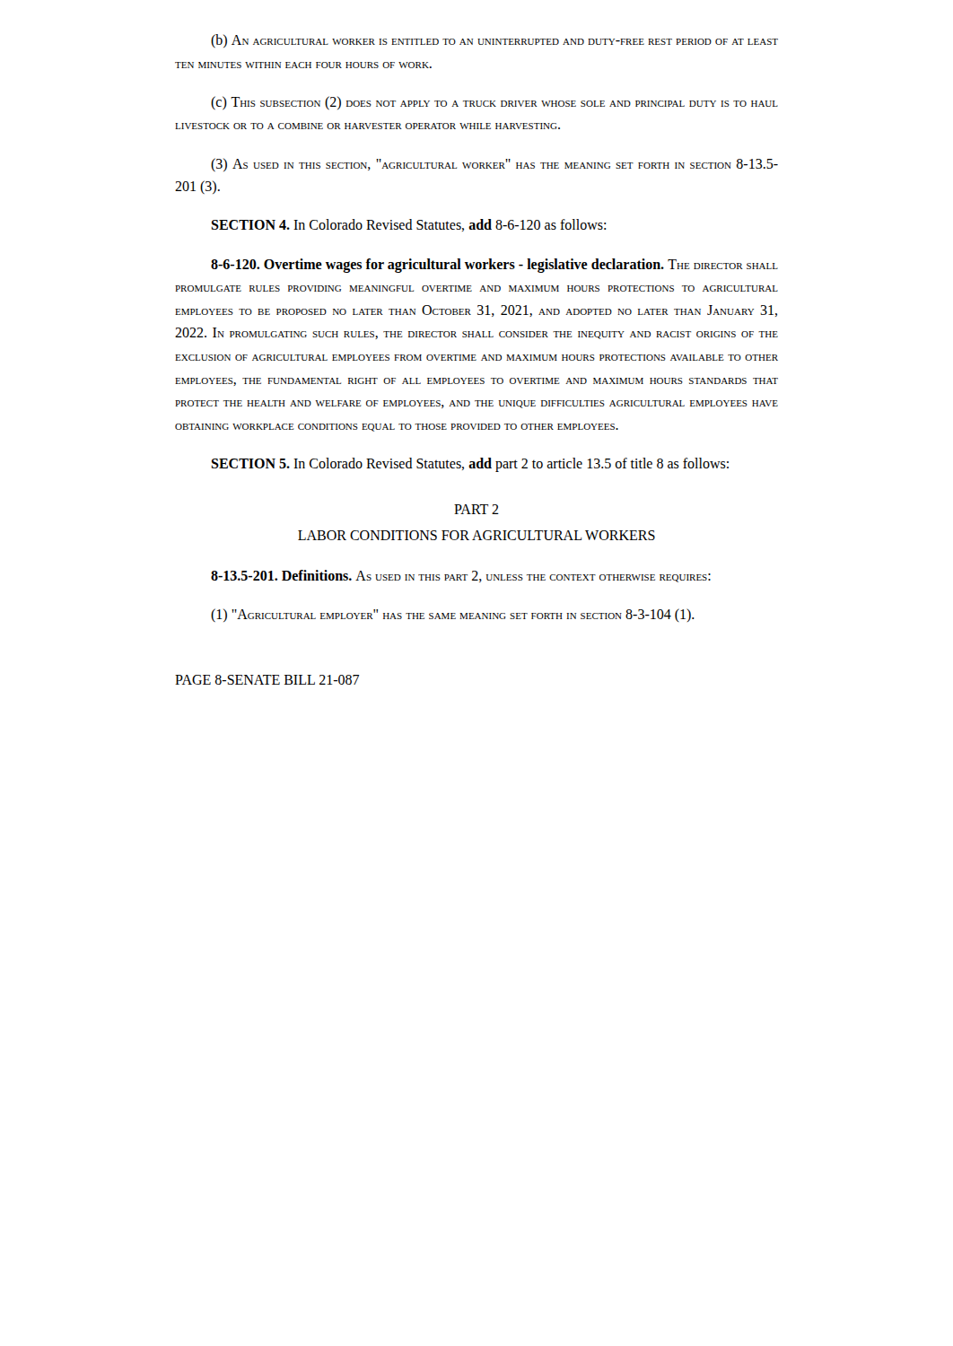(b) An agricultural worker is entitled to an uninterrupted and duty-free rest period of at least ten minutes within each four hours of work.
(c) This subsection (2) does not apply to a truck driver whose sole and principal duty is to haul livestock or to a combine or harvester operator while harvesting.
(3) As used in this section, "agricultural worker" has the meaning set forth in section 8-13.5-201 (3).
SECTION 4. In Colorado Revised Statutes, add 8-6-120 as follows:
8-6-120. Overtime wages for agricultural workers - legislative declaration. The director shall promulgate rules providing meaningful overtime and maximum hours protections to agricultural employees to be proposed no later than October 31, 2021, and adopted no later than January 31, 2022. In promulgating such rules, the director shall consider the inequity and racist origins of the exclusion of agricultural employees from overtime and maximum hours protections available to other employees, the fundamental right of all employees to overtime and maximum hours standards that protect the health and welfare of employees, and the unique difficulties agricultural employees have obtaining workplace conditions equal to those provided to other employees.
SECTION 5. In Colorado Revised Statutes, add part 2 to article 13.5 of title 8 as follows:
PART 2
LABOR CONDITIONS FOR AGRICULTURAL WORKERS
8-13.5-201. Definitions. As used in this part 2, unless the context otherwise requires:
(1) "Agricultural employer" has the same meaning set forth in section 8-3-104 (1).
PAGE 8-SENATE BILL 21-087